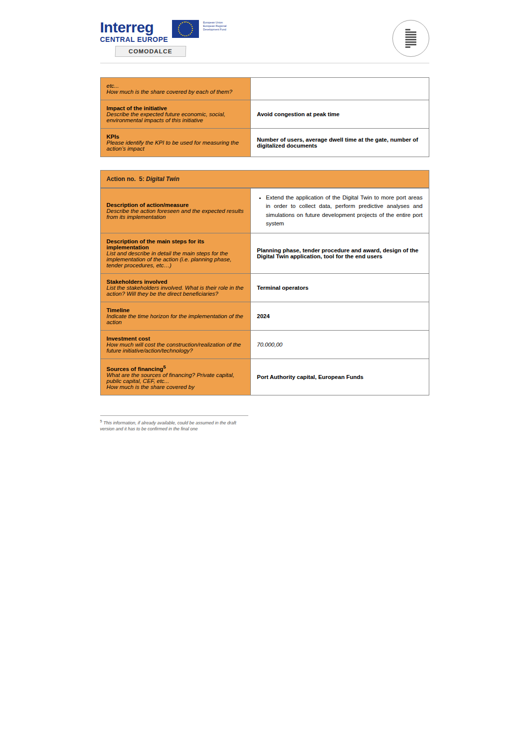Interreg
CENTRAL EUROPE
European Union
European Regional
Development Fund
COMODALCE
| etc... How much is the share covered by each of them? | |
| Impact of the initiative Describe the expected future economic, social, environmental impacts of this initiative | Avoid congestion at peak time |
| KPIs Please identify the KPI to be used for measuring the action’s impact | Number of users, average dwell time at the gate, number of digitalized documents |
Action no. 5: Digital Twin
| Description of action/measure Describe the action foreseen and the expected results from its implementation | Extend the application of the Digital Twin to more port areas in order to collect data, perform predictive analyses and simulations on future development projects of the entire port system |
| Description of the main steps for its implementation List and describe in detail the main steps for the implementation of the action (i.e. planning phase, tender procedures, etc…) | Planning phase, tender procedure and award, design of the Digital Twin application, tool for the end users |
| Stakeholders involved List the stakeholders involved. What is their role in the action? Will they be the direct beneficiaries? | Terminal operators |
| Timeline Indicate the time horizon for the implementation of the action | 2024 |
| Investment cost How much will cost the construction/realization of the future initiative/action/technology? | 70.000,00 |
| Sources of financing 5 What are the sources of financing? Private capital, public capital, CEF, etc... How much is the share covered by | Port Authority capital, European Funds |
5 This information, if already available, could be assumed in the draft version and it has to be confirmed in the final one